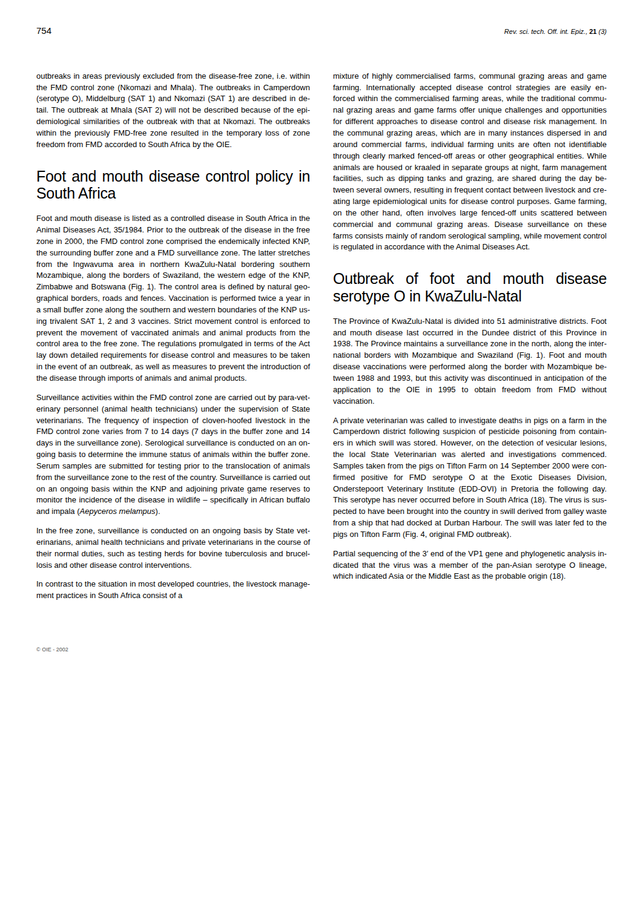754
Rev. sci. tech. Off. int. Epiz., 21 (3)
outbreaks in areas previously excluded from the disease-free zone, i.e. within the FMD control zone (Nkomazi and Mhala). The outbreaks in Camperdown (serotype O), Middelburg (SAT 1) and Nkomazi (SAT 1) are described in detail. The outbreak at Mhala (SAT 2) will not be described because of the epidemiological similarities of the outbreak with that at Nkomazi. The outbreaks within the previously FMD-free zone resulted in the temporary loss of zone freedom from FMD accorded to South Africa by the OIE.
Foot and mouth disease control policy in South Africa
Foot and mouth disease is listed as a controlled disease in South Africa in the Animal Diseases Act, 35/1984. Prior to the outbreak of the disease in the free zone in 2000, the FMD control zone comprised the endemically infected KNP, the surrounding buffer zone and a FMD surveillance zone. The latter stretches from the Ingwavuma area in northern KwaZulu-Natal bordering southern Mozambique, along the borders of Swaziland, the western edge of the KNP, Zimbabwe and Botswana (Fig. 1). The control area is defined by natural geographical borders, roads and fences. Vaccination is performed twice a year in a small buffer zone along the southern and western boundaries of the KNP using trivalent SAT 1, 2 and 3 vaccines. Strict movement control is enforced to prevent the movement of vaccinated animals and animal products from the control area to the free zone. The regulations promulgated in terms of the Act lay down detailed requirements for disease control and measures to be taken in the event of an outbreak, as well as measures to prevent the introduction of the disease through imports of animals and animal products.
Surveillance activities within the FMD control zone are carried out by para-veterinary personnel (animal health technicians) under the supervision of State veterinarians. The frequency of inspection of cloven-hoofed livestock in the FMD control zone varies from 7 to 14 days (7 days in the buffer zone and 14 days in the surveillance zone). Serological surveillance is conducted on an ongoing basis to determine the immune status of animals within the buffer zone. Serum samples are submitted for testing prior to the translocation of animals from the surveillance zone to the rest of the country. Surveillance is carried out on an ongoing basis within the KNP and adjoining private game reserves to monitor the incidence of the disease in wildlife – specifically in African buffalo and impala (Aepyceros melampus).
In the free zone, surveillance is conducted on an ongoing basis by State veterinarians, animal health technicians and private veterinarians in the course of their normal duties, such as testing herds for bovine tuberculosis and brucellosis and other disease control interventions.
In contrast to the situation in most developed countries, the livestock management practices in South Africa consist of a
mixture of highly commercialised farms, communal grazing areas and game farming. Internationally accepted disease control strategies are easily enforced within the commercialised farming areas, while the traditional communal grazing areas and game farms offer unique challenges and opportunities for different approaches to disease control and disease risk management. In the communal grazing areas, which are in many instances dispersed in and around commercial farms, individual farming units are often not identifiable through clearly marked fenced-off areas or other geographical entities. While animals are housed or kraaled in separate groups at night, farm management facilities, such as dipping tanks and grazing, are shared during the day between several owners, resulting in frequent contact between livestock and creating large epidemiological units for disease control purposes. Game farming, on the other hand, often involves large fenced-off units scattered between commercial and communal grazing areas. Disease surveillance on these farms consists mainly of random serological sampling, while movement control is regulated in accordance with the Animal Diseases Act.
Outbreak of foot and mouth disease serotype O in KwaZulu-Natal
The Province of KwaZulu-Natal is divided into 51 administrative districts. Foot and mouth disease last occurred in the Dundee district of this Province in 1938. The Province maintains a surveillance zone in the north, along the international borders with Mozambique and Swaziland (Fig. 1). Foot and mouth disease vaccinations were performed along the border with Mozambique between 1988 and 1993, but this activity was discontinued in anticipation of the application to the OIE in 1995 to obtain freedom from FMD without vaccination.
A private veterinarian was called to investigate deaths in pigs on a farm in the Camperdown district following suspicion of pesticide poisoning from containers in which swill was stored. However, on the detection of vesicular lesions, the local State Veterinarian was alerted and investigations commenced. Samples taken from the pigs on Tifton Farm on 14 September 2000 were confirmed positive for FMD serotype O at the Exotic Diseases Division, Onderstepoort Veterinary Institute (EDD-OVI) in Pretoria the following day. This serotype has never occurred before in South Africa (18). The virus is suspected to have been brought into the country in swill derived from galley waste from a ship that had docked at Durban Harbour. The swill was later fed to the pigs on Tifton Farm (Fig. 4, original FMD outbreak).
Partial sequencing of the 3′ end of the VP1 gene and phylogenetic analysis indicated that the virus was a member of the pan-Asian serotype O lineage, which indicated Asia or the Middle East as the probable origin (18).
© OIE - 2002